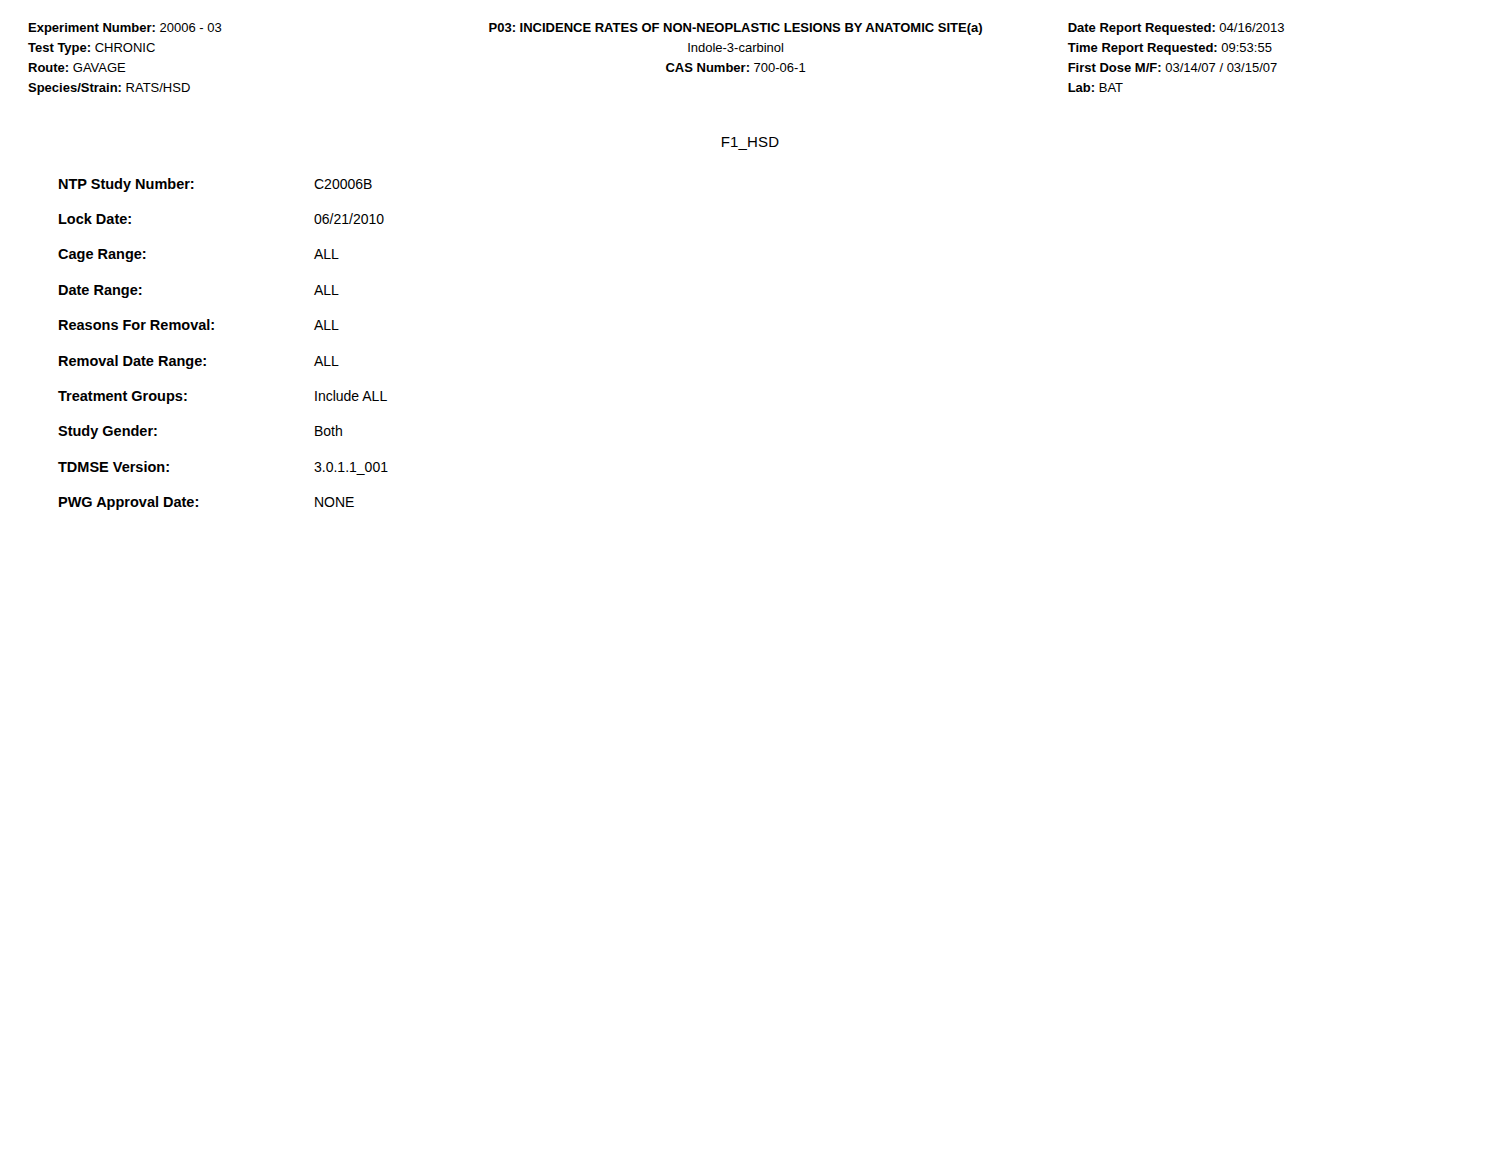| Experiment Number: 20006 - 03 | P03: INCIDENCE RATES OF NON-NEOPLASTIC LESIONS BY ANATOMIC SITE(a) | Date Report Requested: 04/16/2013 |
| Test Type: CHRONIC | Indole-3-carbinol | Time Report Requested: 09:53:55 |
| Route: GAVAGE | CAS Number: 700-06-1 | First Dose M/F: 03/14/07 / 03/15/07 |
| Species/Strain: RATS/HSD | | Lab: BAT |
F1_HSD
| NTP Study Number: | C20006B |
| Lock Date: | 06/21/2010 |
| Cage Range: | ALL |
| Date Range: | ALL |
| Reasons For Removal: | ALL |
| Removal Date Range: | ALL |
| Treatment Groups: | Include ALL |
| Study Gender: | Both |
| TDMSE Version: | 3.0.1.1_001 |
| PWG Approval Date: | NONE |